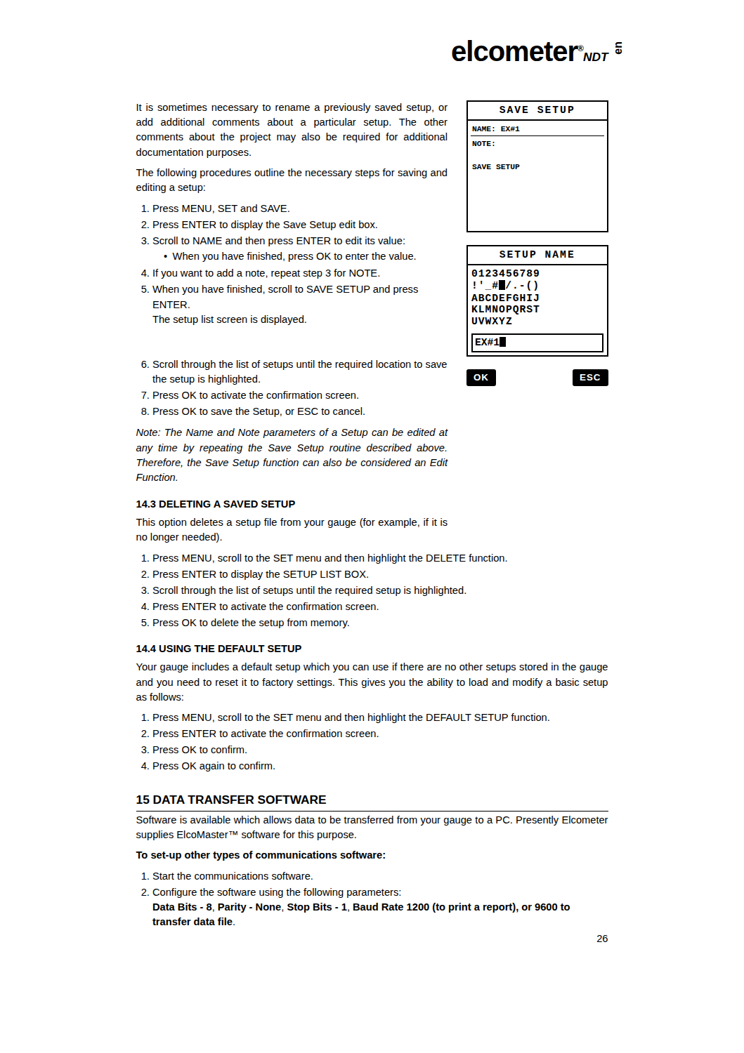elcometer®NDT en
SAVE SETUP
NAME: EX#1
NOTE:
SAVE SETUP
SETUP NAME
0123456789
!'_# /.-()
ABCDEFGHIJ
KLMNOPQRST
UVWXYZ
EX#1
OK ESC
It is sometimes necessary to rename a previously saved setup, or add additional comments about a particular setup. The other comments about the project may also be required for additional documentation purposes.
The following procedures outline the necessary steps for saving and editing a setup:
Press MENU, SET and SAVE.
Press ENTER to display the Save Setup edit box.
Scroll to NAME and then press ENTER to edit its value:
When you have finished, press OK to enter the value.
If you want to add a note, repeat step 3 for NOTE.
When you have finished, scroll to SAVE SETUP and press ENTER.
The setup list screen is displayed.
Scroll through the list of setups until the required location to save the setup is highlighted.
Press OK to activate the confirmation screen.
Press OK to save the Setup, or ESC to cancel.
Note: The Name and Note parameters of a Setup can be edited at any time by repeating the Save Setup routine described above. Therefore, the Save Setup function can also be considered an Edit Function.
14.3 DELETING A SAVED SETUP
This option deletes a setup file from your gauge (for example, if it is no longer needed).
Press MENU, scroll to the SET menu and then highlight the DELETE function.
Press ENTER to display the SETUP LIST BOX.
Scroll through the list of setups until the required setup is highlighted.
Press ENTER to activate the confirmation screen.
Press OK to delete the setup from memory.
14.4 USING THE DEFAULT SETUP
Your gauge includes a default setup which you can use if there are no other setups stored in the gauge and you need to reset it to factory settings. This gives you the ability to load and modify a basic setup as follows:
Press MENU, scroll to the SET menu and then highlight the DEFAULT SETUP function.
Press ENTER to activate the confirmation screen.
Press OK to confirm.
Press OK again to confirm.
15 DATA TRANSFER SOFTWARE
Software is available which allows data to be transferred from your gauge to a PC. Presently Elcometer supplies ElcoMaster™ software for this purpose.
To set-up other types of communications software:
Start the communications software.
Configure the software using the following parameters:
Data Bits - 8, Parity - None, Stop Bits - 1, Baud Rate 1200 (to print a report), or 9600 to transfer data file.
26